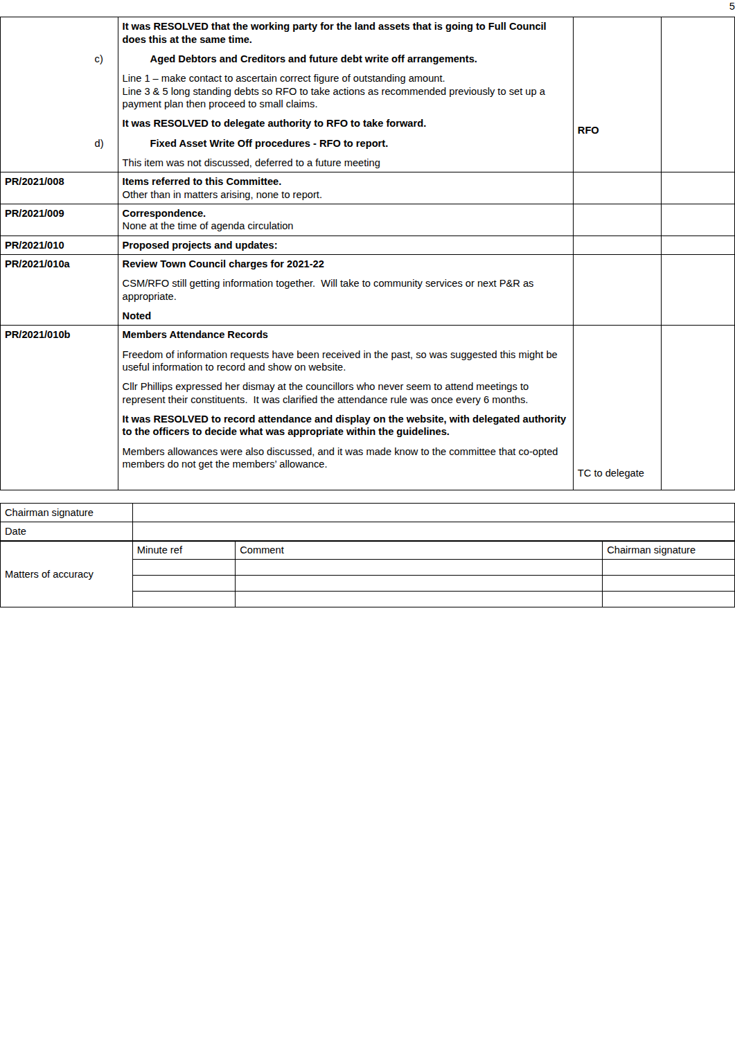5
| | It was RESOLVED that the working party for the land assets that is going to Full Council does this at the same time. c) Aged Debtors and Creditors and future debt write off arrangements. Line 1 – make contact to ascertain correct figure of outstanding amount. Line 3 & 5 long standing debts so RFO to take actions as recommended previously to set up a payment plan then proceed to small claims. It was RESOLVED to delegate authority to RFO to take forward. d) Fixed Asset Write Off procedures - RFO to report. This item was not discussed, deferred to a future meeting | RFO | |
| PR/2021/008 | Items referred to this Committee. Other than in matters arising, none to report. | | |
| PR/2021/009 | Correspondence. None at the time of agenda circulation | | |
| PR/2021/010 | Proposed projects and updates: | | |
| PR/2021/010a | Review Town Council charges for 2021-22 CSM/RFO still getting information together. Will take to community services or next P&R as appropriate. Noted | | |
| PR/2021/010b | Members Attendance Records Freedom of information requests have been received in the past, so was suggested this might be useful information to record and show on website. Cllr Phillips expressed her dismay at the councillors who never seem to attend meetings to represent their constituents. It was clarified the attendance rule was once every 6 months. It was RESOLVED to record attendance and display on the website, with delegated authority to the officers to decide what was appropriate within the guidelines. Members allowances were also discussed, and it was made know to the committee that co-opted members do not get the members’ allowance. | TC to delegate | |
| Chairman signature | |
| Date | |
| Matters of accuracy | Minute ref | Comment | Chairman signature |